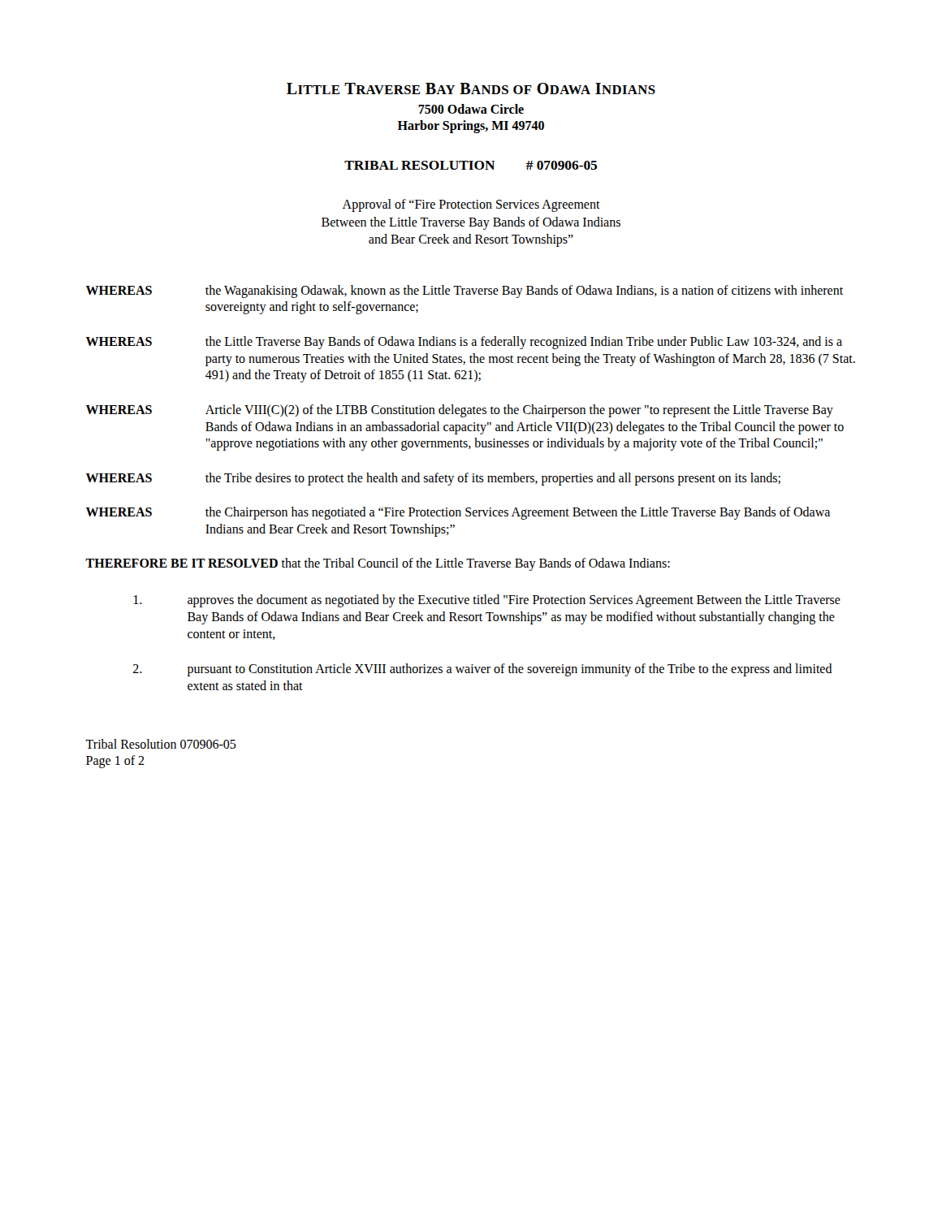LITTLE TRAVERSE BAY BANDS OF ODAWA INDIANS
7500 Odawa Circle
Harbor Springs, MI 49740
TRIBAL RESOLUTION # 070906-05
Approval of “Fire Protection Services Agreement
Between the Little Traverse Bay Bands of Odawa Indians
and Bear Creek and Resort Townships”
WHEREAS
the Waganakising Odawak, known as the Little Traverse Bay Bands of Odawa Indians, is a nation of citizens with inherent sovereignty and right to self-governance;
WHEREAS
the Little Traverse Bay Bands of Odawa Indians is a federally recognized Indian Tribe under Public Law 103-324, and is a party to numerous Treaties with the United States, the most recent being the Treaty of Washington of March 28, 1836 (7 Stat. 491) and the Treaty of Detroit of 1855 (11 Stat. 621);
WHEREAS
Article VIII(C)(2) of the LTBB Constitution delegates to the Chairperson the power "to represent the Little Traverse Bay Bands of Odawa Indians in an ambassadorial capacity" and Article VII(D)(23) delegates to the Tribal Council the power to "approve negotiations with any other governments, businesses or individuals by a majority vote of the Tribal Council;"
WHEREAS
the Tribe desires to protect the health and safety of its members, properties and all persons present on its lands;
WHEREAS
the Chairperson has negotiated a “Fire Protection Services Agreement Between the Little Traverse Bay Bands of Odawa Indians and Bear Creek and Resort Townships;”
THEREFORE BE IT RESOLVED that the Tribal Council of the Little Traverse Bay Bands of Odawa Indians:
1. approves the document as negotiated by the Executive titled "Fire Protection Services Agreement Between the Little Traverse Bay Bands of Odawa Indians and Bear Creek and Resort Townships” as may be modified without substantially changing the content or intent,
2. pursuant to Constitution Article XVIII authorizes a waiver of the sovereign immunity of the Tribe to the express and limited extent as stated in that
Tribal Resolution 070906-05
Page 1 of 2